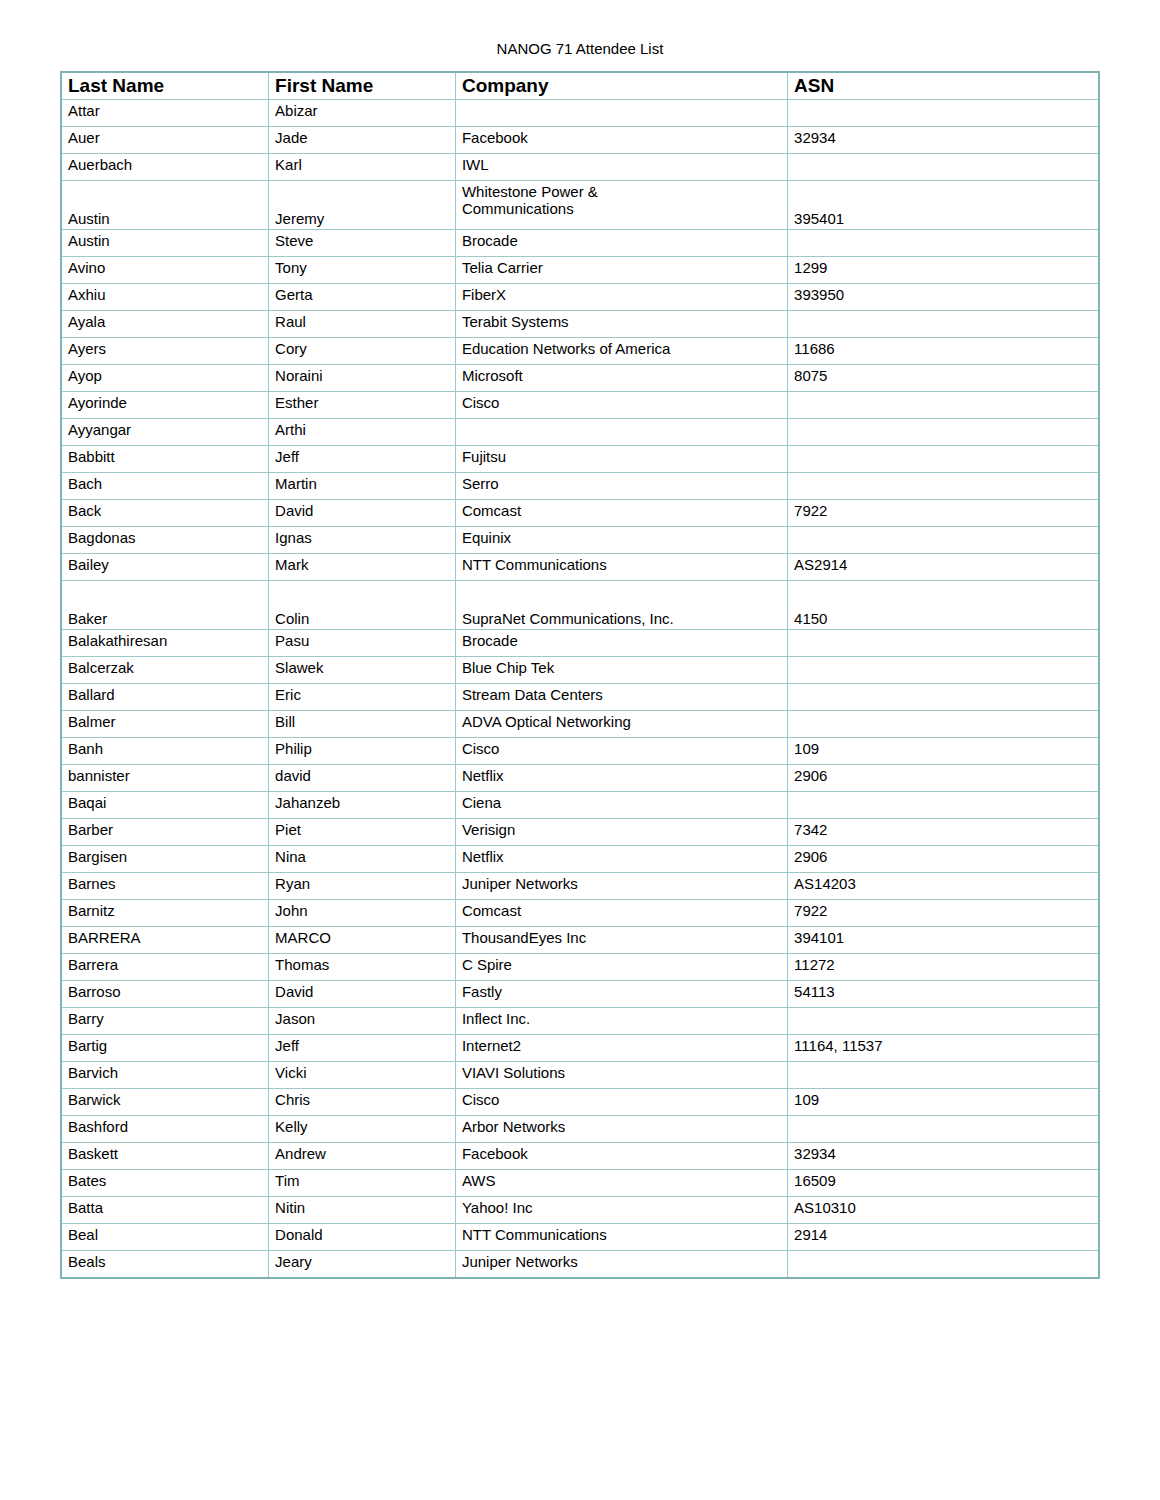NANOG 71 Attendee List
| Last Name | First Name | Company | ASN |
| --- | --- | --- | --- |
| Attar | Abizar | | |
| Auer | Jade | Facebook | 32934 |
| Auerbach | Karl | IWL | |
| Austin | Jeremy | Whitestone Power & Communications | 395401 |
| Austin | Steve | Brocade | |
| Avino | Tony | Telia Carrier | 1299 |
| Axhiu | Gerta | FiberX | 393950 |
| Ayala | Raul | Terabit Systems | |
| Ayers | Cory | Education Networks of America | 11686 |
| Ayop | Noraini | Microsoft | 8075 |
| Ayorinde | Esther | Cisco | |
| Ayyangar | Arthi | | |
| Babbitt | Jeff | Fujitsu | |
| Bach | Martin | Serro | |
| Back | David | Comcast | 7922 |
| Bagdonas | Ignas | Equinix | |
| Bailey | Mark | NTT Communications | AS2914 |
| Baker | Colin | SupraNet Communications, Inc. | 4150 |
| Balakathiresan | Pasu | Brocade | |
| Balcerzak | Slawek | Blue Chip Tek | |
| Ballard | Eric | Stream Data Centers | |
| Balmer | Bill | ADVA Optical Networking | |
| Banh | Philip | Cisco | 109 |
| bannister | david | Netflix | 2906 |
| Baqai | Jahanzeb | Ciena | |
| Barber | Piet | Verisign | 7342 |
| Bargisen | Nina | Netflix | 2906 |
| Barnes | Ryan | Juniper Networks | AS14203 |
| Barnitz | John | Comcast | 7922 |
| BARRERA | MARCO | ThousandEyes Inc | 394101 |
| Barrera | Thomas | C Spire | 11272 |
| Barroso | David | Fastly | 54113 |
| Barry | Jason | Inflect Inc. | |
| Bartig | Jeff | Internet2 | 11164, 11537 |
| Barvich | Vicki | VIAVI Solutions | |
| Barwick | Chris | Cisco | 109 |
| Bashford | Kelly | Arbor Networks | |
| Baskett | Andrew | Facebook | 32934 |
| Bates | Tim | AWS | 16509 |
| Batta | Nitin | Yahoo! Inc | AS10310 |
| Beal | Donald | NTT Communications | 2914 |
| Beals | Jeary | Juniper Networks | |